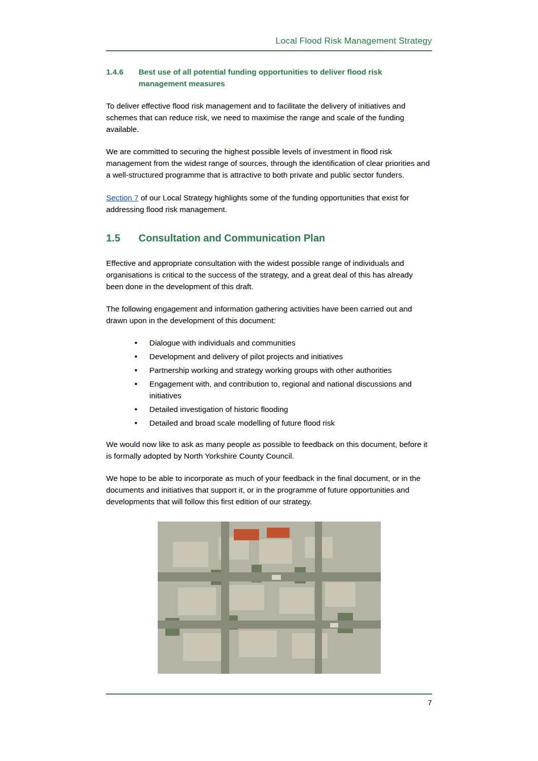Local Flood Risk Management Strategy
1.4.6 Best use of all potential funding opportunities to deliver flood risk management measures
To deliver effective flood risk management and to facilitate the delivery of initiatives and schemes that can reduce risk, we need to maximise the range and scale of the funding available.
We are committed to securing the highest possible levels of investment in flood risk management from the widest range of sources, through the identification of clear priorities and a well-structured programme that is attractive to both private and public sector funders.
Section 7 of our Local Strategy highlights some of the funding opportunities that exist for addressing flood risk management.
1.5 Consultation and Communication Plan
Effective and appropriate consultation with the widest possible range of individuals and organisations is critical to the success of the strategy, and a great deal of this has already been done in the development of this draft.
The following engagement and information gathering activities have been carried out and drawn upon in the development of this document:
Dialogue with individuals and communities
Development and delivery of pilot projects and initiatives
Partnership working and strategy working groups with other authorities
Engagement with, and contribution to, regional and national discussions and initiatives
Detailed investigation of historic flooding
Detailed and broad scale modelling of future flood risk
We would now like to ask as many people as possible to feedback on this document, before it is formally adopted by North Yorkshire County Council.
We hope to be able to incorporate as much of your feedback in the final document, or in the documents and initiatives that support it, or in the programme of future opportunities and developments that will follow this first edition of our strategy.
7